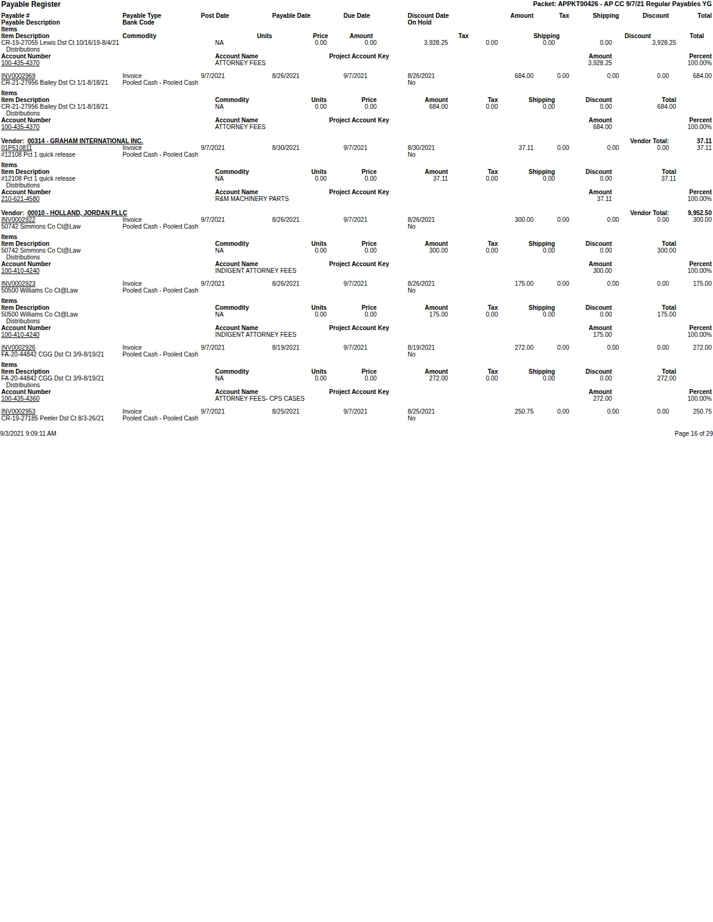| Payable Register | Packet: APPKT00426 - AP CC 9/7/21 Regular Payables YG |
| Payable # | Payable Type | Post Date | Payable Date | Due Date | Discount Date | Amount | Tax | Shipping | Discount | Total |
| Payable Description | Bank Code | | | | On Hold | | | | | |
| Items | |
| Item Description | Commodity | Units | Price | Amount | Tax | Shipping | Discount | Total | |
| CR-19-27055 Lewis Dst Ct 10/16/19-8/4/21 | NA | 0.00 | 0.00 | 3,928.25 | 0.00 | 0.00 | 0.00 | 3,928.25 | |
| Distributions | |
| Account Number | Account Name | Project Account Key | Amount | Percent |
| 100-435-4370 | ATTORNEY FEES | | 3,928.25 | 100.00% |
| INV0002969 | Invoice | 9/7/2021 | 8/26/2021 | 9/7/2021 | 8/26/2021 | 684.00 | 0.00 | 0.00 | 0.00 | 684.00 |
| CR-21-27956 Bailey Dst Ct 1/1-8/18/21 | Pooled Cash - Pooled Cash | No | |
| Items | |
| Item Description | Commodity | Units | Price | Amount | Tax | Shipping | Discount | Total | |
| CR-21-27956 Bailey Dst Ct 1/1-8/18/21 | NA | 0.00 | 0.00 | 684.00 | 0.00 | 0.00 | 0.00 | 684.00 | |
| Distributions | |
| Account Number | Account Name | Project Account Key | Amount | Percent |
| 100-435-4370 | ATTORNEY FEES | | 684.00 | 100.00% |
| Vendor: 00314 - GRAHAM INTERNATIONAL INC. | Vendor Total: | 37.11 |
| 01P610811 | Invoice | 9/7/2021 | 8/30/2021 | 9/7/2021 | 8/30/2021 | 37.11 | 0.00 | 0.00 | 0.00 | 37.11 |
| #12108 Pct 1 quick release | Pooled Cash - Pooled Cash | No | |
| Items | |
| Item Description | Commodity | Units | Price | Amount | Tax | Shipping | Discount | Total | |
| #12108 Pct 1 quick release | NA | 0.00 | 0.00 | 37.11 | 0.00 | 0.00 | 0.00 | 37.11 | |
| Distributions | |
| Account Number | Account Name | Project Account Key | Amount | Percent |
| 210-621-4580 | R&M MACHINERY PARTS | | 37.11 | 100.00% |
| Vendor: 00010 - HOLLAND, JORDAN PLLC | Vendor Total: | 9,952.50 |
| INV0002922 | Invoice | 9/7/2021 | 8/26/2021 | 9/7/2021 | 8/26/2021 | 300.00 | 0.00 | 0.00 | 0.00 | 300.00 |
| 50742 Simmons Co Ct@Law | Pooled Cash - Pooled Cash | No | |
| Items | |
| Item Description | Commodity | Units | Price | Amount | Tax | Shipping | Discount | Total | |
| 50742 Simmons Co Ct@Law | NA | 0.00 | 0.00 | 300.00 | 0.00 | 0.00 | 0.00 | 300.00 | |
| Distributions | |
| Account Number | Account Name | Project Account Key | Amount | Percent |
| 100-410-4240 | INDIGENT ATTORNEY FEES | | 300.00 | 100.00% |
| INV0002923 | Invoice | 9/7/2021 | 8/26/2021 | 9/7/2021 | 8/26/2021 | 175.00 | 0.00 | 0.00 | 0.00 | 175.00 |
| 50500 Williams Co Ct@Law | Pooled Cash - Pooled Cash | No | |
| Items | |
| Item Description | Commodity | Units | Price | Amount | Tax | Shipping | Discount | Total | |
| 50500 Williams Co Ct@Law | NA | 0.00 | 0.00 | 175.00 | 0.00 | 0.00 | 0.00 | 175.00 | |
| Distributions | |
| Account Number | Account Name | Project Account Key | Amount | Percent |
| 100-410-4240 | INDIGENT ATTORNEY FEES | | 175.00 | 100.00% |
| INV0002926 | Invoice | 9/7/2021 | 8/19/2021 | 9/7/2021 | 8/19/2021 | 272.00 | 0.00 | 0.00 | 0.00 | 272.00 |
| FA-20-44842 CGG Dst Ct 3/9-8/19/21 | Pooled Cash - Pooled Cash | No | |
| Items | |
| Item Description | Commodity | Units | Price | Amount | Tax | Shipping | Discount | Total | |
| FA-20-44842 CGG Dst Ct 3/9-8/19/21 | NA | 0.00 | 0.00 | 272.00 | 0.00 | 0.00 | 0.00 | 272.00 | |
| Distributions | |
| Account Number | Account Name | Project Account Key | Amount | Percent |
| 100-435-4360 | ATTORNEY FEES- CPS CASES | | 272.00 | 100.00% |
| INV0002953 | Invoice | 9/7/2021 | 8/25/2021 | 9/7/2021 | 8/25/2021 | 250.75 | 0.00 | 0.00 | 0.00 | 250.75 |
| CR-19-27185 Peeler Dst Ct 8/3-26/21 | Pooled Cash - Pooled Cash | No | |
9/3/2021 9:09:11 AM
Page 16 of 29